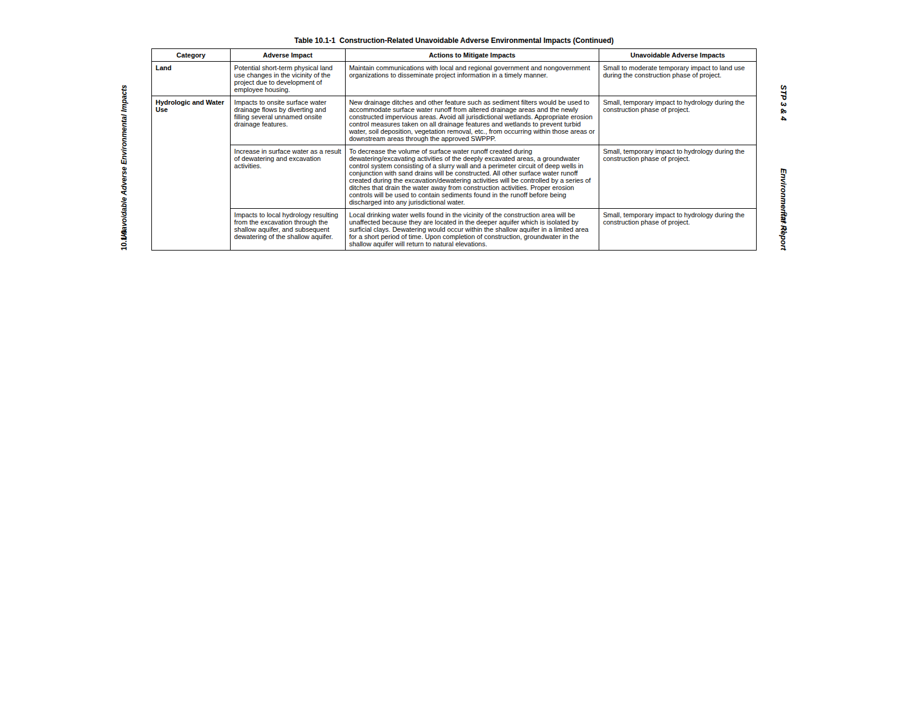Unavoidable Adverse Environmental Impacts
10.1-9
STP 3 & 4
Rev. 11
Environmental Report
Table 10.1-1 Construction-Related Unavoidable Adverse Environmental Impacts (Continued)
| Category | Adverse Impact | Actions to Mitigate Impacts | Unavoidable Adverse Impacts |
| --- | --- | --- | --- |
| Land | Potential short-term physical land use changes in the vicinity of the project due to development of employee housing. | Maintain communications with local and regional government and nongovernment organizations to disseminate project information in a timely manner. | Small to moderate temporary impact to land use during the construction phase of project. |
| Hydrologic and Water Use | Impacts to onsite surface water drainage flows by diverting and filling several unnamed onsite drainage features. | New drainage ditches and other feature such as sediment filters would be used to accommodate surface water runoff from altered drainage areas and the newly constructed impervious areas. Avoid all jurisdictional wetlands. Appropriate erosion control measures taken on all drainage features and wetlands to prevent turbid water, soil deposition, vegetation removal, etc., from occurring within those areas or downstream areas through the approved SWPPP. | Small, temporary impact to hydrology during the construction phase of project. |
| Increase in surface water as a result of dewatering and excavation activities. | To decrease the volume of surface water runoff created during dewatering/excavating activities of the deeply excavated areas, a groundwater control system consisting of a slurry wall and a perimeter circuit of deep wells in conjunction with sand drains will be constructed. All other surface water runoff created during the excavation/dewatering activities will be controlled by a series of ditches that drain the water away from construction activities. Proper erosion controls will be used to contain sediments found in the runoff before being discharged into any jurisdictional water. | Small, temporary impact to hydrology during the construction phase of project. |
| Impacts to local hydrology resulting from the excavation through the shallow aquifer, and subsequent dewatering of the shallow aquifer. | Local drinking water wells found in the vicinity of the construction area will be unaffected because they are located in the deeper aquifer which is isolated by surficial clays. Dewatering would occur within the shallow aquifer in a limited area for a short period of time. Upon completion of construction, groundwater in the shallow aquifer will return to natural elevations. | Small, temporary impact to hydrology during the construction phase of project. |